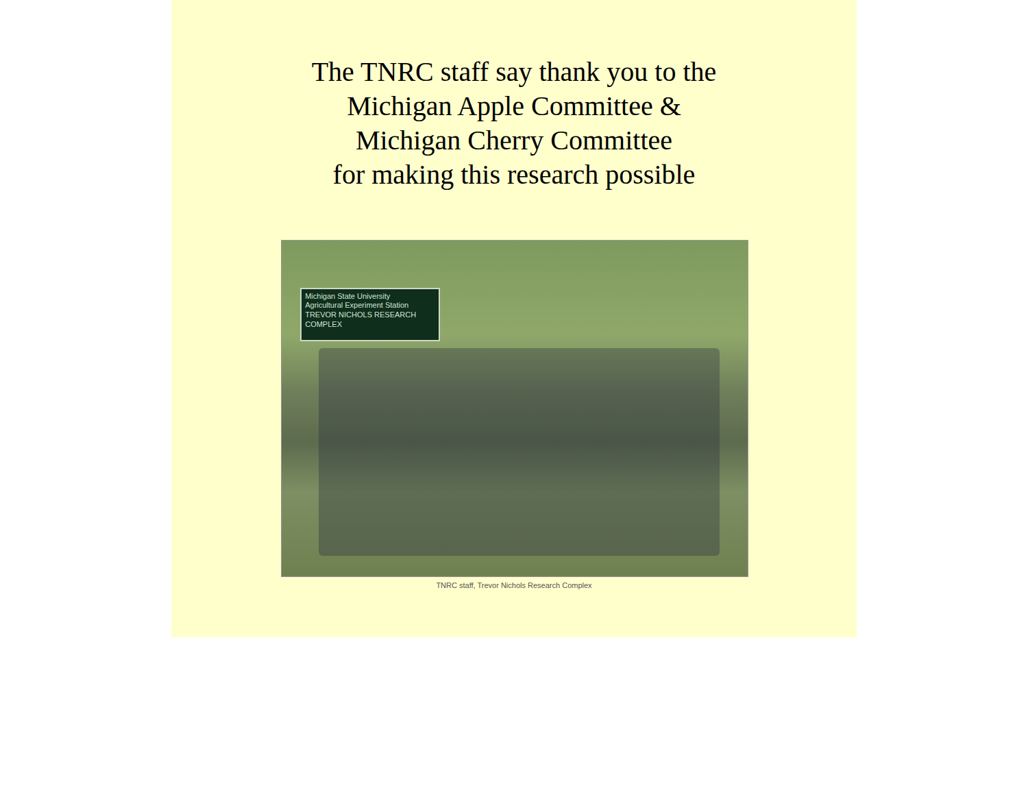The TNRC staff say thank you to the
Michigan Apple Committee &
Michigan Cherry Committee
for making this research possible
Michigan State University
Agricultural Experiment Station
TREVOR NICHOLS RESEARCH COMPLEX
TNRC staff, Trevor Nichols Research Complex